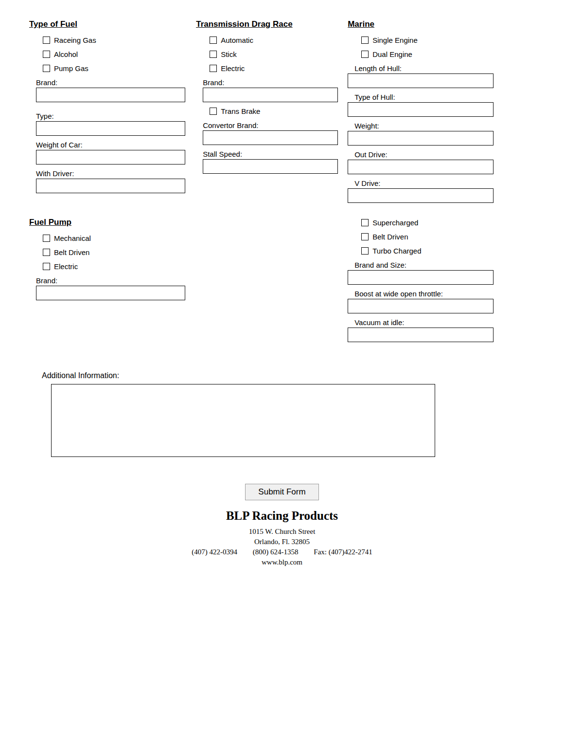Type of Fuel
Raceing Gas
Alcohol
Pump Gas
Brand:
Type:
Weight of Car:
With Driver:
Fuel Pump
Mechanical
Belt Driven
Electric
Brand:
Transmission Drag Race
Automatic
Stick
Electric
Brand:
Trans Brake
Convertor Brand:
Stall Speed:
Marine
Single Engine
Dual Engine
Length of Hull:
Type of Hull:
Weight:
Out Drive:
V Drive:
Supercharged
Belt Driven
Turbo Charged
Brand and Size:
Boost at wide open throttle:
Vacuum at idle:
Additional Information:
BLP Racing Products
1015 W. Church Street
Orlando, Fl. 32805
(407) 422-0394 (800) 624-1358 Fax: (407)422-2741
www.blp.com